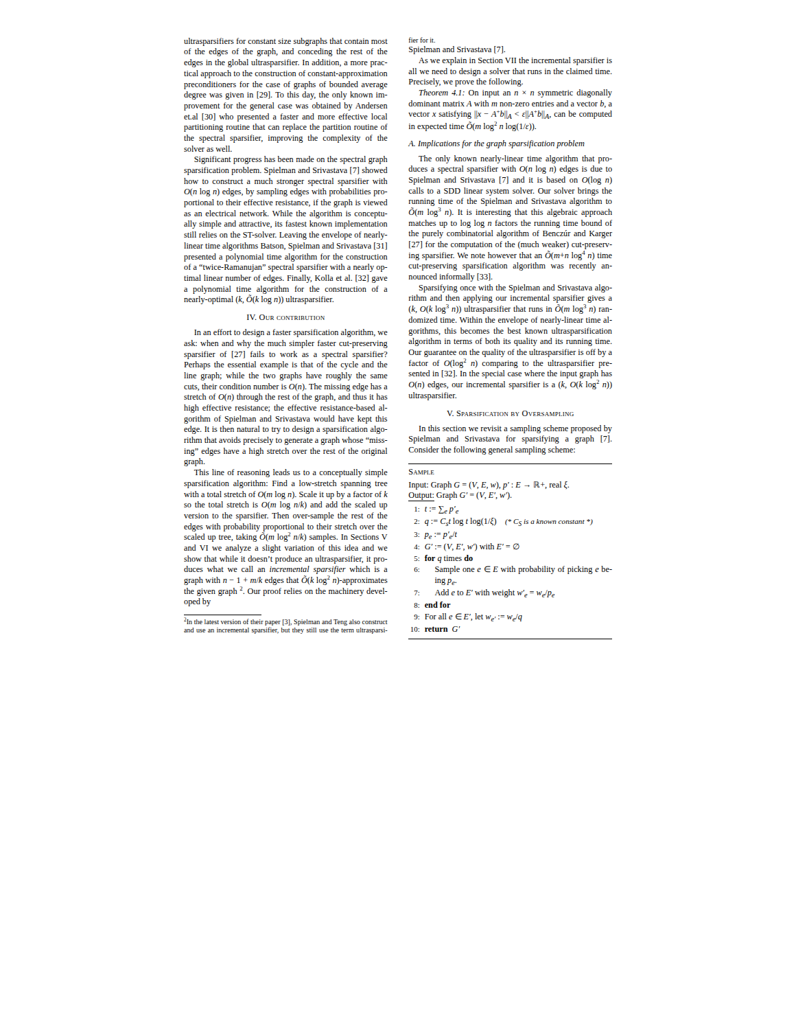ultrasparsifiers for constant size subgraphs that contain most of the edges of the graph, and conceding the rest of the edges in the global ultrasparsifier. In addition, a more practical approach to the construction of constant-approximation preconditioners for the case of graphs of bounded average degree was given in [29]. To this day, the only known improvement for the general case was obtained by Andersen et.al [30] who presented a faster and more effective local partitioning routine that can replace the partition routine of the spectral sparsifier, improving the complexity of the solver as well.
Significant progress has been made on the spectral graph sparsification problem. Spielman and Srivastava [7] showed how to construct a much stronger spectral sparsifier with O(n log n) edges, by sampling edges with probabilities proportional to their effective resistance, if the graph is viewed as an electrical network. While the algorithm is conceptually simple and attractive, its fastest known implementation still relies on the ST-solver. Leaving the envelope of nearly-linear time algorithms Batson, Spielman and Srivastava [31] presented a polynomial time algorithm for the construction of a “twice-Ramanujan” spectral sparsifier with a nearly optimal linear number of edges. Finally, Kolla et al. [32] gave a polynomial time algorithm for the construction of a nearly-optimal (k, Õ(k log n)) ultrasparsifier.
IV. Our contribution
In an effort to design a faster sparsification algorithm, we ask: when and why the much simpler faster cut-preserving sparsifier of [27] fails to work as a spectral sparsifier? Perhaps the essential example is that of the cycle and the line graph; while the two graphs have roughly the same cuts, their condition number is O(n). The missing edge has a stretch of O(n) through the rest of the graph, and thus it has high effective resistance; the effective resistance-based algorithm of Spielman and Srivastava would have kept this edge. It is then natural to try to design a sparsification algorithm that avoids precisely to generate a graph whose “missing” edges have a high stretch over the rest of the original graph.
This line of reasoning leads us to a conceptually simple sparsification algorithm: Find a low-stretch spanning tree with a total stretch of O(m log n). Scale it up by a factor of k so the total stretch is O(m log n/k) and add the scaled up version to the sparsifier. Then over-sample the rest of the edges with probability proportional to their stretch over the scaled up tree, taking Õ(m log2 n/k) samples. In Sections V and VI we analyze a slight variation of this idea and we show that while it doesn’t produce an ultrasparsifier, it produces what we call an incremental sparsifier which is a graph with n − 1 + m/k edges that Õ(k log2 n)-approximates the given graph 2. Our proof relies on the machinery developed by
2In the latest version of their paper [3], Spielman and Teng also construct and use an incremental sparsifier, but they still use the term ultrasparsifier for it.
Spielman and Srivastava [7].
As we explain in Section VII the incremental sparsifier is all we need to design a solver that runs in the claimed time. Precisely, we prove the following.
Theorem 4.1: On input an n × n symmetric diagonally dominant matrix A with m non-zero entries and a vector b, a vector x satisfying ||x − A+b||A < ε||A+b||A, can be computed in expected time Õ(m log2 n log(1/ε)).
A. Implications for the graph sparsification problem
The only known nearly-linear time algorithm that produces a spectral sparsifier with O(n log n) edges is due to Spielman and Srivastava [7] and it is based on O(log n) calls to a SDD linear system solver. Our solver brings the running time of the Spielman and Srivastava algorithm to Õ(m log3 n). It is interesting that this algebraic approach matches up to log log n factors the running time bound of the purely combinatorial algorithm of Benczúr and Karger [27] for the computation of the (much weaker) cut-preserving sparsifier. We note however that an Õ(m+n log4 n) time cut-preserving sparsification algorithm was recently announced informally [33].
Sparsifying once with the Spielman and Srivastava algorithm and then applying our incremental sparsifier gives a (k, O(k log3 n)) ultrasparsifier that runs in Õ(m log3 n) randomized time. Within the envelope of nearly-linear time algorithms, this becomes the best known ultrasparsification algorithm in terms of both its quality and its running time. Our guarantee on the quality of the ultrasparsifier is off by a factor of O(log2 n) comparing to the ultrasparsifier presented in [32]. In the special case where the input graph has O(n) edges, our incremental sparsifier is a (k, O(k log2 n)) ultrasparsifier.
V. Sparsification by Oversampling
In this section we revisit a sampling scheme proposed by Spielman and Srivastava for sparsifying a graph [7]. Consider the following general sampling scheme:
Sample
Input: Graph G = (V, E, w), p′ : E → ℝ+, real ξ.
Output: Graph G′ = (V, E′, w′).
t := ∑e p′e
q := Cst log t log(1/ξ) (* CS is a known constant *)
pe := p′e/t
G′ := (V, E′, w′) with E′ = ∅
for q times do
Sample one e ∈ E with probability of picking e being pe.
Add e to E′ with weight w′e = we/pe
end for
For all e ∈ E′, let we′ := we/q
return G′